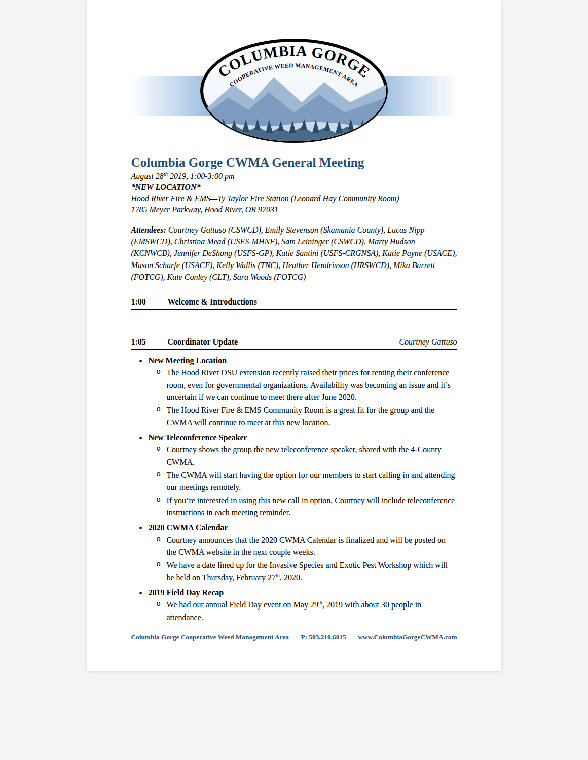COLUMBIA GORGE COOPERATIVE WEED MANAGEMENT AREA
Columbia Gorge CWMA General Meeting
August 28th 2019, 1:00-3:00 pm
*NEW LOCATION*
Hood River Fire & EMS—Ty Taylor Fire Station (Leonard Hay Community Room)
1785 Meyer Parkway, Hood River, OR 97031
Attendees: Courtney Gattuso (CSWCD), Emily Stevenson (Skamania County), Lucas Nipp (EMSWCD), Christina Mead (USFS-MHNF), Sam Leininger (CSWCD), Marty Hudson (KCNWCB), Jennifer DeShong (USFS-GP), Katie Santini (USFS-CRGNSA), Katie Payne (USACE), Mason Scharfe (USACE), Kelly Wallis (TNC), Heather Hendrixson (HRSWCD), Mika Barrett (FOTCG), Kate Conley (CLT), Sara Woods (FOTCG)
1:00 Welcome & Introductions
1:05 Coordinator Update Courtney Gattuso
New Meeting Location
The Hood River OSU extension recently raised their prices for renting their conference room, even for governmental organizations. Availability was becoming an issue and it’s uncertain if we can continue to meet there after June 2020.
The Hood River Fire & EMS Community Room is a great fit for the group and the CWMA will continue to meet at this new location.
New Teleconference Speaker
Courtney shows the group the new teleconference speaker, shared with the 4-County CWMA.
The CWMA will start having the option for our members to start calling in and attending our meetings remotely.
If you’re interested in using this new call in option, Courtney will include teleconference instructions in each meeting reminder.
2020 CWMA Calendar
Courtney announces that the 2020 CWMA Calendar is finalized and will be posted on the CWMA website in the next couple weeks.
We have a date lined up for the Invasive Species and Exotic Pest Workshop which will be held on Thursday, February 27th, 2020.
2019 Field Day Recap
We had our annual Field Day event on May 29th, 2019 with about 30 people in attendance.
Columbia Gorge Cooperative Weed Management Area P: 503.210.6015 www.ColumbiaGorgeCWMA.com